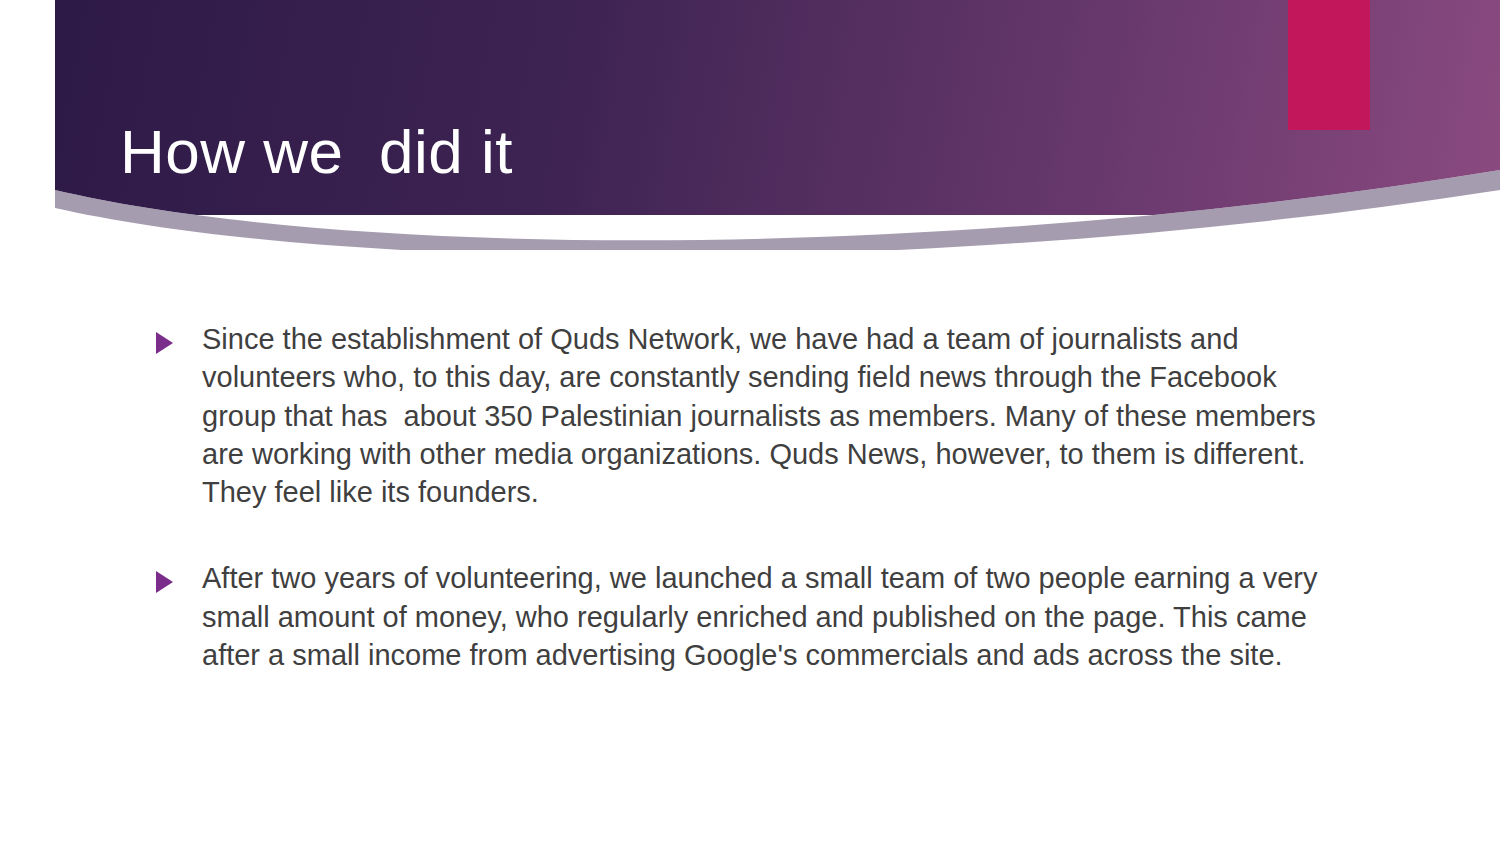How we did it
Since the establishment of Quds Network, we have had a team of journalists and volunteers who, to this day, are constantly sending field news through the Facebook group that has about 350 Palestinian journalists as members. Many of these members are working with other media organizations. Quds News, however, to them is different. They feel like its founders.
After two years of volunteering, we launched a small team of two people earning a very small amount of money, who regularly enriched and published on the page. This came after a small income from advertising Google's commercials and ads across the site.